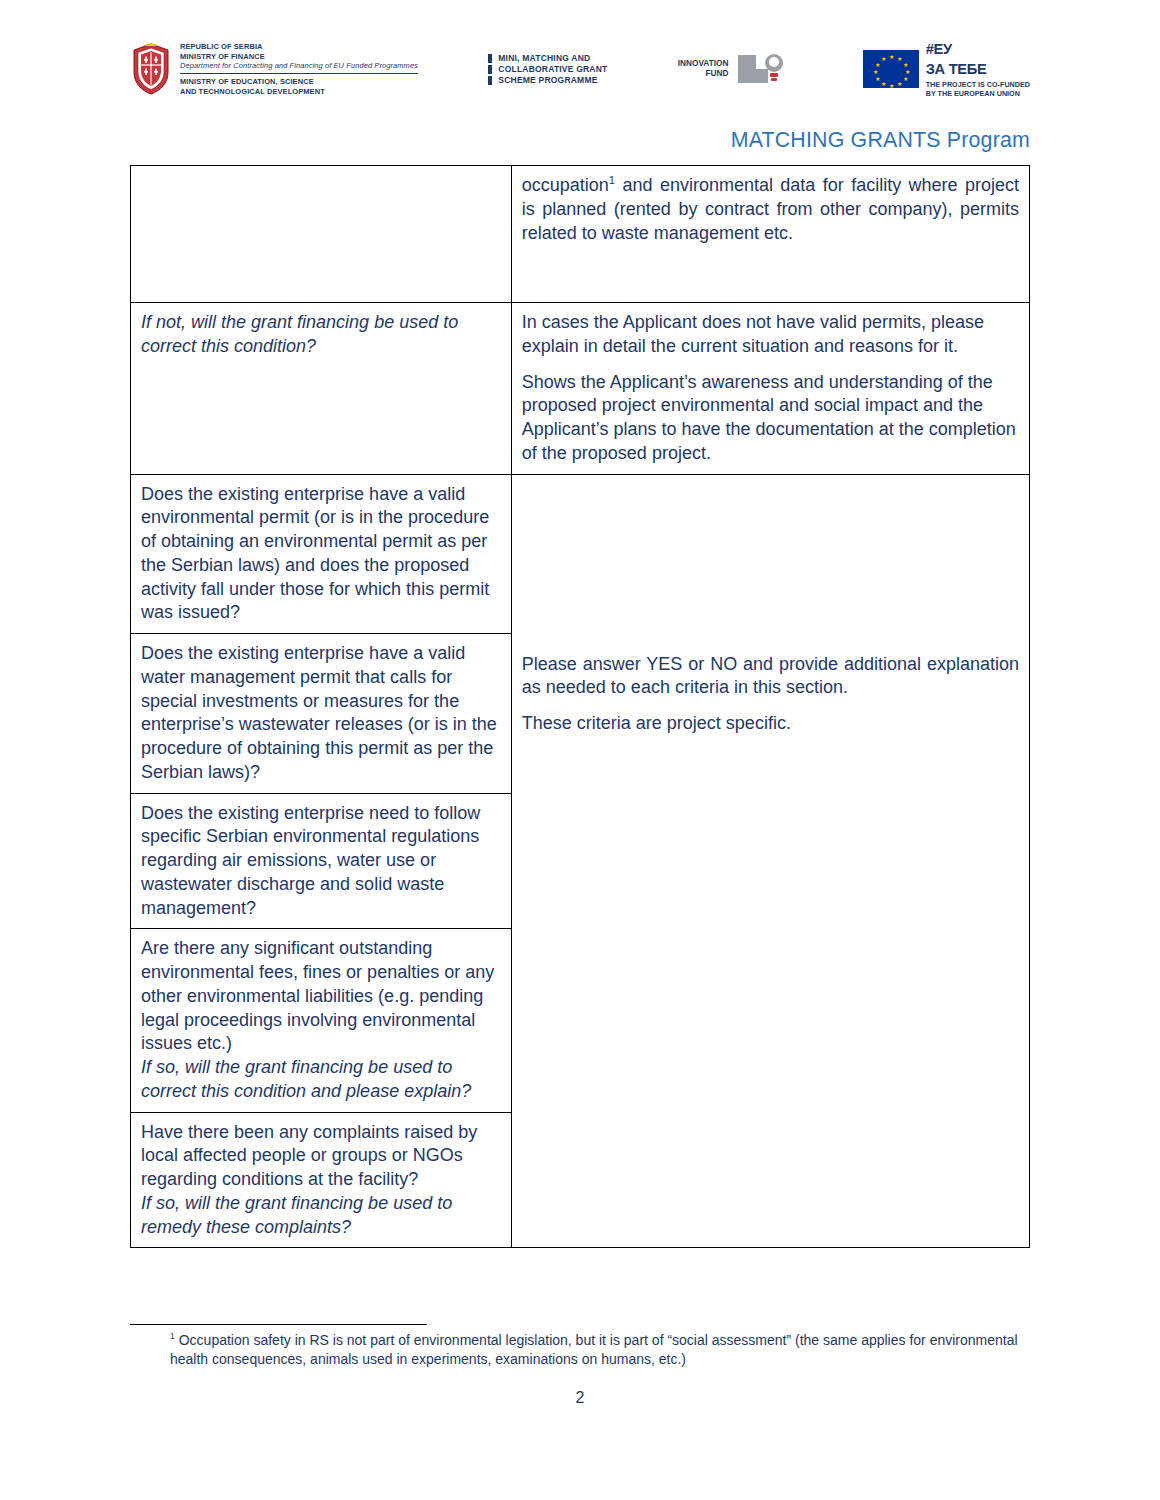REPUBLIC OF SERBIA MINISTRY OF FINANCE Department for Contracting and Financing of EU Funded Programmes
MINISTRY OF EDUCATION, SCIENCE AND TECHNOLOGICAL DEVELOPMENT
MINI, MATCHING AND
COLLABORATIVE GRANT
SCHEME PROGRAMME
INNOVATION
FUND
★ ★ ★ ★ ★ ★ ★ ★ ★ ★ ★ ★
#ЕУ
ЗА ТЕБЕ
THE PROJECT IS CO-FUNDED
BY THE EUROPEAN UNION
MATCHING GRANTS Program
| | occupation 1 and environmental data for facility where project is planned (rented by contract from other company), permits related to waste management etc. |
| If not, will the grant financing be used to correct this condition? | In cases the Applicant does not have valid permits, please explain in detail the current situation and reasons for it. Shows the Applicant’s awareness and understanding of the proposed project environmental and social impact and the Applicant’s plans to have the documentation at the completion of the proposed project. |
| Does the existing enterprise have a valid environmental permit (or is in the procedure of obtaining an environmental permit as per the Serbian laws) and does the proposed activity fall under those for which this permit was issued? | Please answer YES or NO and provide additional explanation as needed to each criteria in this section. These criteria are project specific. |
| Does the existing enterprise have a valid water management permit that calls for special investments or measures for the enterprise’s wastewater releases (or is in the procedure of obtaining this permit as per the Serbian laws)? |
| Does the existing enterprise need to follow specific Serbian environmental regulations regarding air emissions, water use or wastewater discharge and solid waste management? |
| Are there any significant outstanding environmental fees, fines or penalties or any other environmental liabilities (e.g. pending legal proceedings involving environmental issues etc.) If so, will the grant financing be used to correct this condition and please explain? |
| Have there been any complaints raised by local affected people or groups or NGOs regarding conditions at the facility? If so, will the grant financing be used to remedy these complaints? |
1 Occupation safety in RS is not part of environmental legislation, but it is part of “social assessment” (the same applies for environmental health consequences, animals used in experiments, examinations on humans, etc.)
2